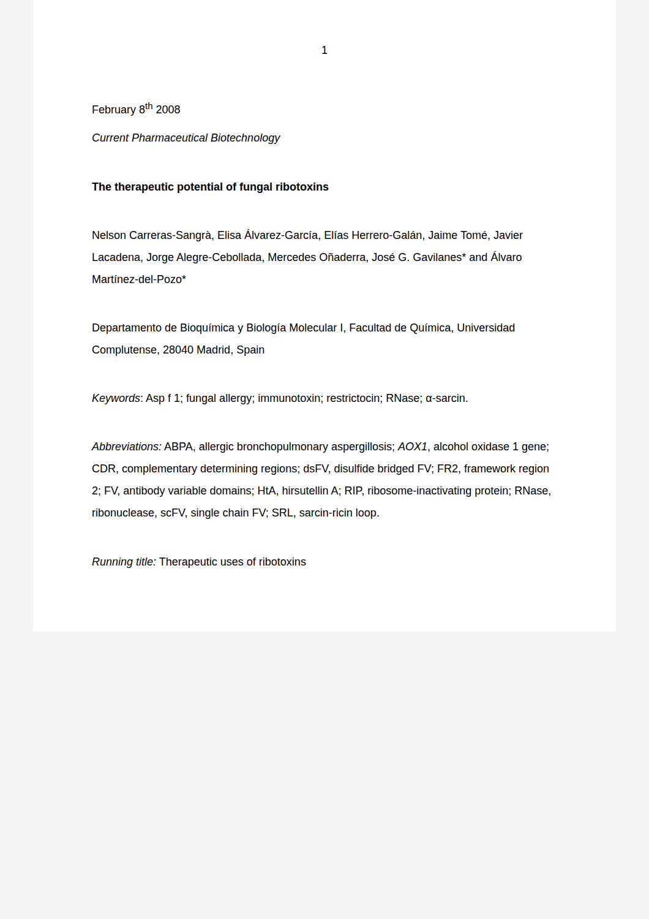1
February 8th 2008
Current Pharmaceutical Biotechnology
The therapeutic potential of fungal ribotoxins
Nelson Carreras-Sangrà, Elisa Álvarez-García, Elías Herrero-Galán, Jaime Tomé, Javier Lacadena, Jorge Alegre-Cebollada, Mercedes Oñaderra, José G. Gavilanes* and Álvaro Martínez-del-Pozo*
Departamento de Bioquímica y Biología Molecular I, Facultad de Química, Universidad Complutense, 28040 Madrid, Spain
Keywords: Asp f 1; fungal allergy; immunotoxin; restrictocin; RNase; α-sarcin.
Abbreviations: ABPA, allergic bronchopulmonary aspergillosis; AOX1, alcohol oxidase 1 gene; CDR, complementary determining regions; dsFV, disulfide bridged FV; FR2, framework region 2; FV, antibody variable domains; HtA, hirsutellin A; RIP, ribosome-inactivating protein; RNase, ribonuclease, scFV, single chain FV; SRL, sarcin-ricin loop.
Running title: Therapeutic uses of ribotoxins